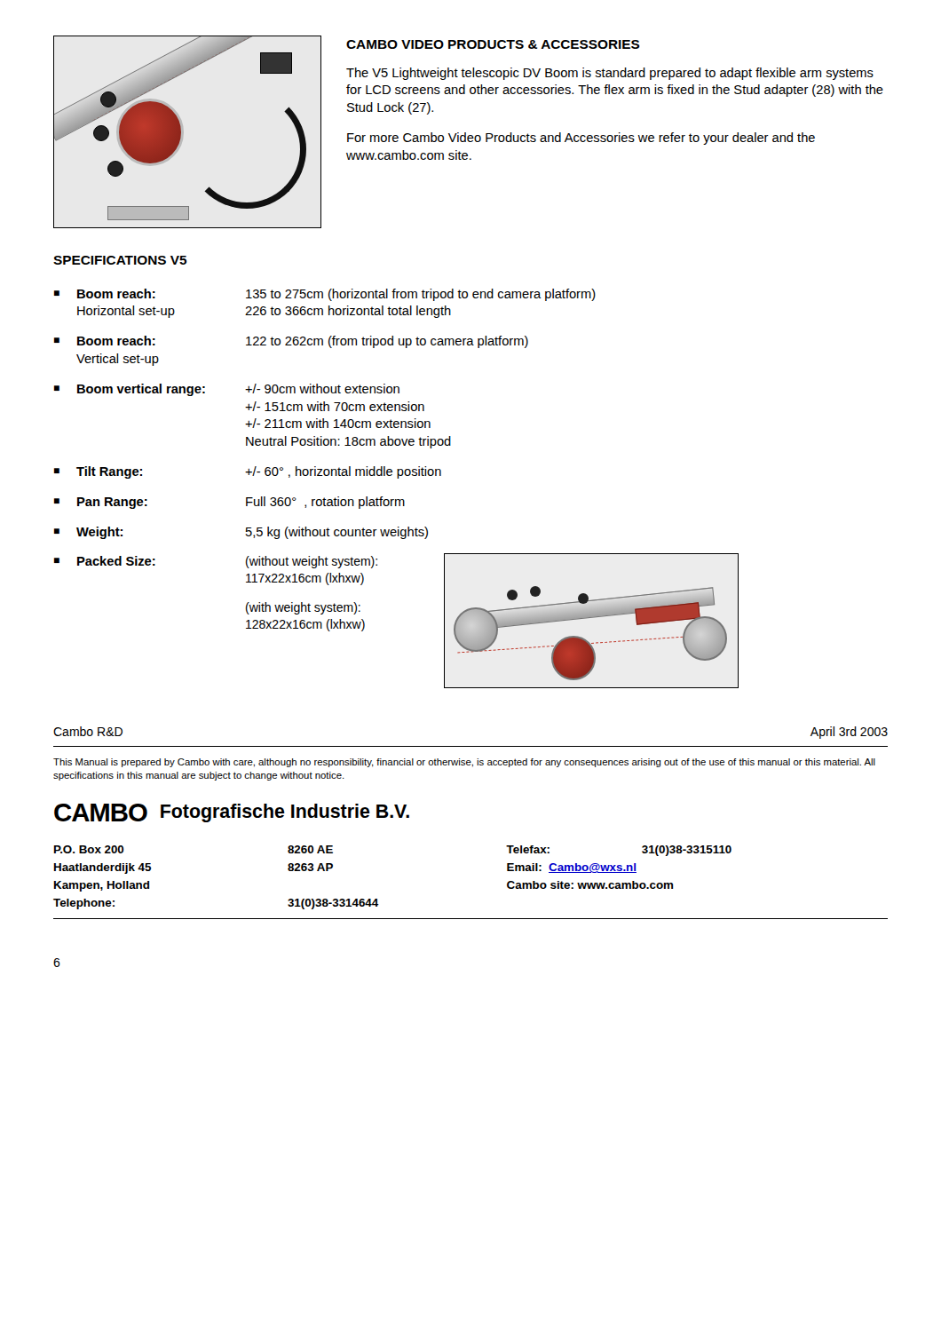CAMBO VIDEO PRODUCTS & ACCESSORIES
The V5 Lightweight telescopic DV Boom is standard prepared to adapt flexible arm systems for LCD screens and other accessories. The flex arm is fixed in the Stud adapter (28) with the Stud Lock (27).
For more Cambo Video Products and Accessories we refer to your dealer and the www.cambo.com site.
SPECIFICATIONS V5
| ■ | Boom reach: Horizontal set-up | 135 to 275cm (horizontal from tripod to end camera platform) 226 to 366cm horizontal total length |
| ■ | Boom reach: Vertical set-up | 122 to 262cm (from tripod up to camera platform) |
| ■ | Boom vertical range: | +/- 90cm without extension +/- 151cm with 70cm extension +/- 211cm with 140cm extension Neutral Position: 18cm above tripod |
| ■ | Tilt Range: | +/- 60° , horizontal middle position |
| ■ | Pan Range: | Full 360° , rotation platform |
| ■ | Weight: | 5,5 kg (without counter weights) |
| ■ | Packed Size: | (without weight system): 117x22x16cm (lxhxw) (with weight system): 128x22x16cm (lxhxw) |
Cambo R&D April 3rd 2003
This Manual is prepared by Cambo with care, although no responsibility, financial or otherwise, is accepted for any consequences arising out of the use of this manual or this material. All specifications in this manual are subject to change without notice.
CAMBO Fotografische Industrie B.V.
| P.O. Box 200 | 8260 AE | Telefax: | 31(0)38-3315110 |
| Haatlanderdijk 45 | 8263 AP | Email: Cambo@wxs.nl |
| Kampen, Holland | | Cambo site: www.cambo.com |
| Telephone: | 31(0)38-3314644 | | |
6